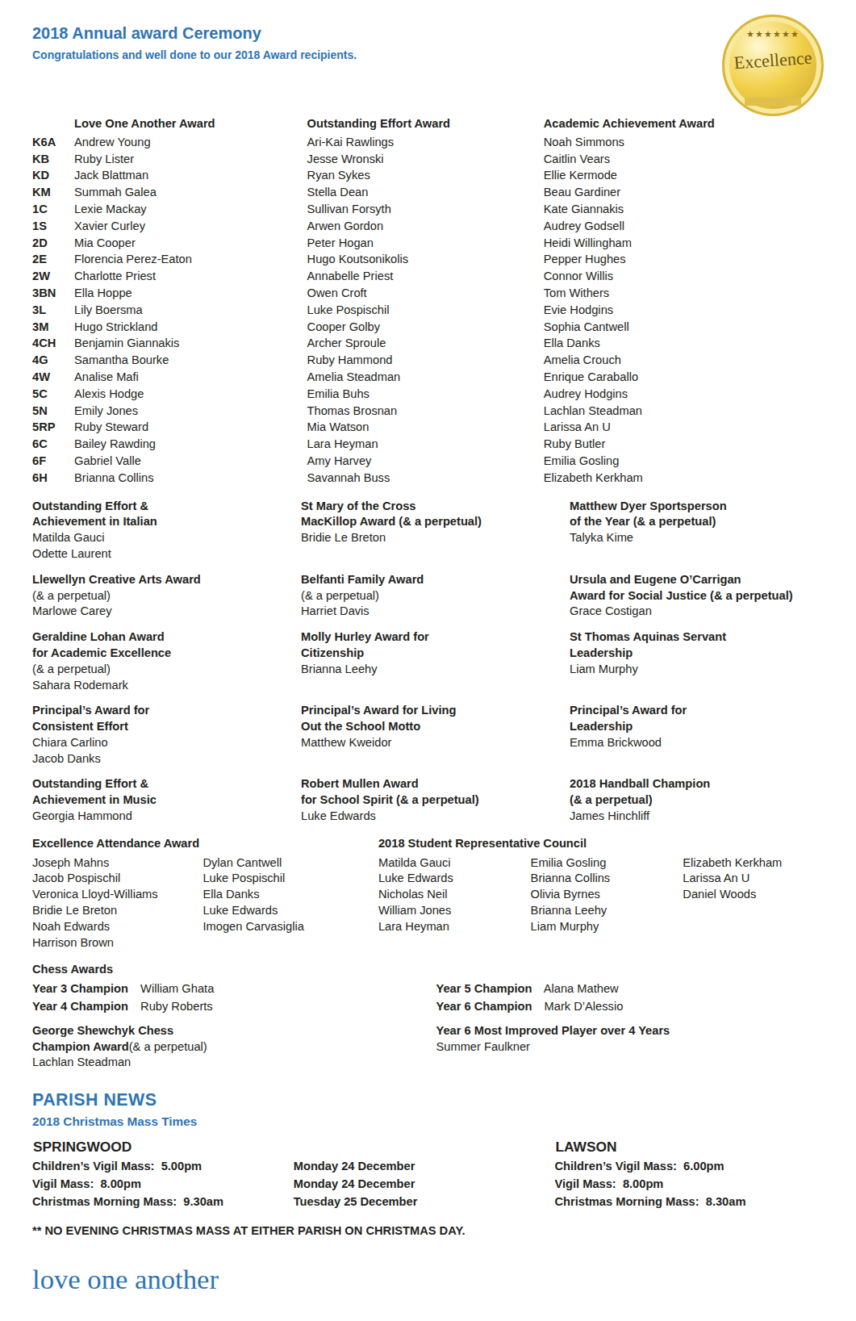★★★★★★
Excellence
2018 Annual award Ceremony
Congratulations and well done to our 2018 Award recipients.
| | Love One Another Award | Outstanding Effort Award | Academic Achievement Award |
| --- | --- | --- | --- |
| K6A | Andrew Young | Ari-Kai Rawlings | Noah Simmons |
| KB | Ruby Lister | Jesse Wronski | Caitlin Vears |
| KD | Jack Blattman | Ryan Sykes | Ellie Kermode |
| KM | Summah Galea | Stella Dean | Beau Gardiner |
| 1C | Lexie Mackay | Sullivan Forsyth | Kate Giannakis |
| 1S | Xavier Curley | Arwen Gordon | Audrey Godsell |
| 2D | Mia Cooper | Peter Hogan | Heidi Willingham |
| 2E | Florencia Perez-Eaton | Hugo Koutsonikolis | Pepper Hughes |
| 2W | Charlotte Priest | Annabelle Priest | Connor Willis |
| 3BN | Ella Hoppe | Owen Croft | Tom Withers |
| 3L | Lily Boersma | Luke Pospischil | Evie Hodgins |
| 3M | Hugo Strickland | Cooper Golby | Sophia Cantwell |
| 4CH | Benjamin Giannakis | Archer Sproule | Ella Danks |
| 4G | Samantha Bourke | Ruby Hammond | Amelia Crouch |
| 4W | Analise Mafi | Amelia Steadman | Enrique Caraballo |
| 5C | Alexis Hodge | Emilia Buhs | Audrey Hodgins |
| 5N | Emily Jones | Thomas Brosnan | Lachlan Steadman |
| 5RP | Ruby Steward | Mia Watson | Larissa An U |
| 6C | Bailey Rawding | Lara Heyman | Ruby Butler |
| 6F | Gabriel Valle | Amy Harvey | Emilia Gosling |
| 6H | Brianna Collins | Savannah Buss | Elizabeth Kerkham |
Outstanding Effort &
Achievement in Italian
Matilda Gauci
Odette Laurent
St Mary of the Cross
MacKillop Award (& a perpetual)
Bridie Le Breton
Matthew Dyer Sportsperson
of the Year (& a perpetual)
Talyka Kime
Llewellyn Creative Arts Award
(& a perpetual)
Marlowe Carey
Belfanti Family Award
(& a perpetual)
Harriet Davis
Ursula and Eugene O’Carrigan
Award for Social Justice (& a perpetual)
Grace Costigan
Geraldine Lohan Award
for Academic Excellence
(& a perpetual)
Sahara Rodemark
Molly Hurley Award for
Citizenship
Brianna Leehy
St Thomas Aquinas Servant
Leadership
Liam Murphy
Principal’s Award for
Consistent Effort
Chiara Carlino
Jacob Danks
Principal’s Award for Living
Out the School Motto
Matthew Kweidor
Principal’s Award for
Leadership
Emma Brickwood
Outstanding Effort &
Achievement in Music
Georgia Hammond
Robert Mullen Award
for School Spirit (& a perpetual)
Luke Edwards
2018 Handball Champion
(& a perpetual)
James Hinchliff
Excellence Attendance Award
Joseph Mahns
Jacob Pospischil
Veronica Lloyd-Williams
Bridie Le Breton
Noah Edwards
Harrison Brown
Dylan Cantwell
Luke Pospischil
Ella Danks
Luke Edwards
Imogen Carvasiglia
2018 Student Representative Council
Matilda Gauci
Luke Edwards
Nicholas Neil
William Jones
Lara Heyman
Emilia Gosling
Brianna Collins
Olivia Byrnes
Brianna Leehy
Liam Murphy
Elizabeth Kerkham
Larissa An U
Daniel Woods
Chess Awards
Year 3 Champion William Ghata
Year 5 Champion Alana Mathew
Year 4 Champion Ruby Roberts
Year 6 Champion Mark D’Alessio
George Shewchyk Chess
Champion Award(& a perpetual)
Lachlan Steadman
Year 6 Most Improved Player over 4 Years
Summer Faulkner
PARISH NEWS
2018 Christmas Mass Times
| SPRINGWOOD | | LAWSON |
| --- | --- | --- |
| Children’s Vigil Mass: 5.00pm | Monday 24 December | Children’s Vigil Mass: 6.00pm |
| Vigil Mass: 8.00pm | Monday 24 December | Vigil Mass: 8.00pm |
| Christmas Morning Mass: 9.30am | Tuesday 25 December | Christmas Morning Mass: 8.30am |
** NO EVENING CHRISTMAS MASS AT EITHER PARISH ON CHRISTMAS DAY.
love one another